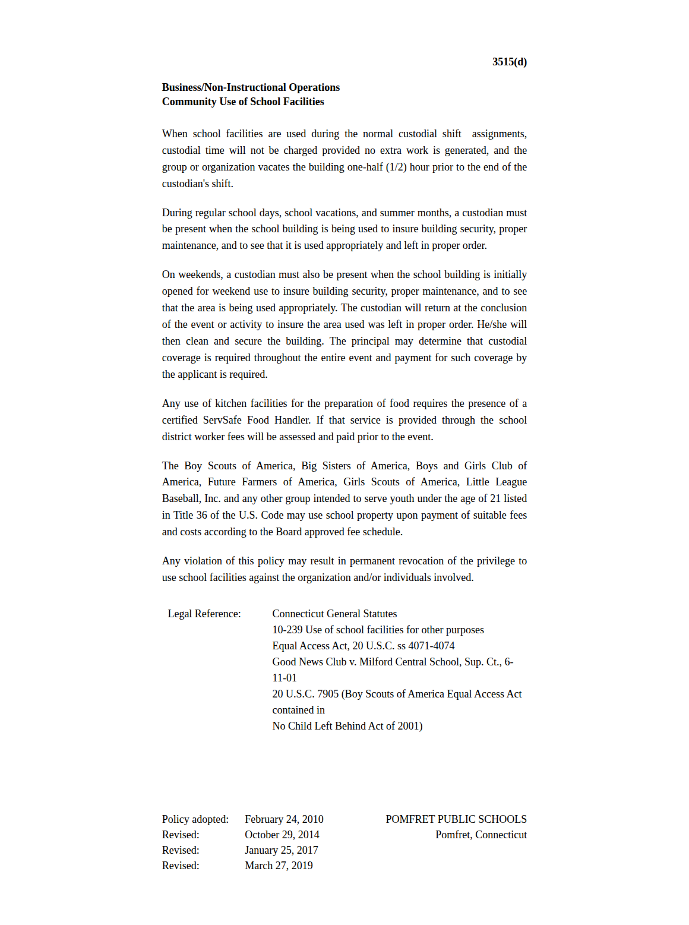3515(d)
Business/Non-Instructional Operations
Community Use of School Facilities
When school facilities are used during the normal custodial shift assignments, custodial time will not be charged provided no extra work is generated, and the group or organization vacates the building one-half (1/2) hour prior to the end of the custodian's shift.
During regular school days, school vacations, and summer months, a custodian must be present when the school building is being used to insure building security, proper maintenance, and to see that it is used appropriately and left in proper order.
On weekends, a custodian must also be present when the school building is initially opened for weekend use to insure building security, proper maintenance, and to see that the area is being used appropriately. The custodian will return at the conclusion of the event or activity to insure the area used was left in proper order. He/she will then clean and secure the building. The principal may determine that custodial coverage is required throughout the entire event and payment for such coverage by the applicant is required.
Any use of kitchen facilities for the preparation of food requires the presence of a certified ServSafe Food Handler. If that service is provided through the school district worker fees will be assessed and paid prior to the event.
The Boy Scouts of America, Big Sisters of America, Boys and Girls Club of America, Future Farmers of America, Girls Scouts of America, Little League Baseball, Inc. and any other group intended to serve youth under the age of 21 listed in Title 36 of the U.S. Code may use school property upon payment of suitable fees and costs according to the Board approved fee schedule.
Any violation of this policy may result in permanent revocation of the privilege to use school facilities against the organization and/or individuals involved.
Legal Reference:
Connecticut General Statutes
10-239 Use of school facilities for other purposes
Equal Access Act, 20 U.S.C. ss 4071-4074
Good News Club v. Milford Central School, Sup. Ct., 6-11-01
20 U.S.C. 7905 (Boy Scouts of America Equal Access Act contained in
No Child Left Behind Act of 2001)
Policy adopted:
February 24, 2010
Revised:
October 29, 2014
Revised:
January 25, 2017
Revised:
March 27, 2019
POMFRET PUBLIC SCHOOLS
Pomfret, Connecticut